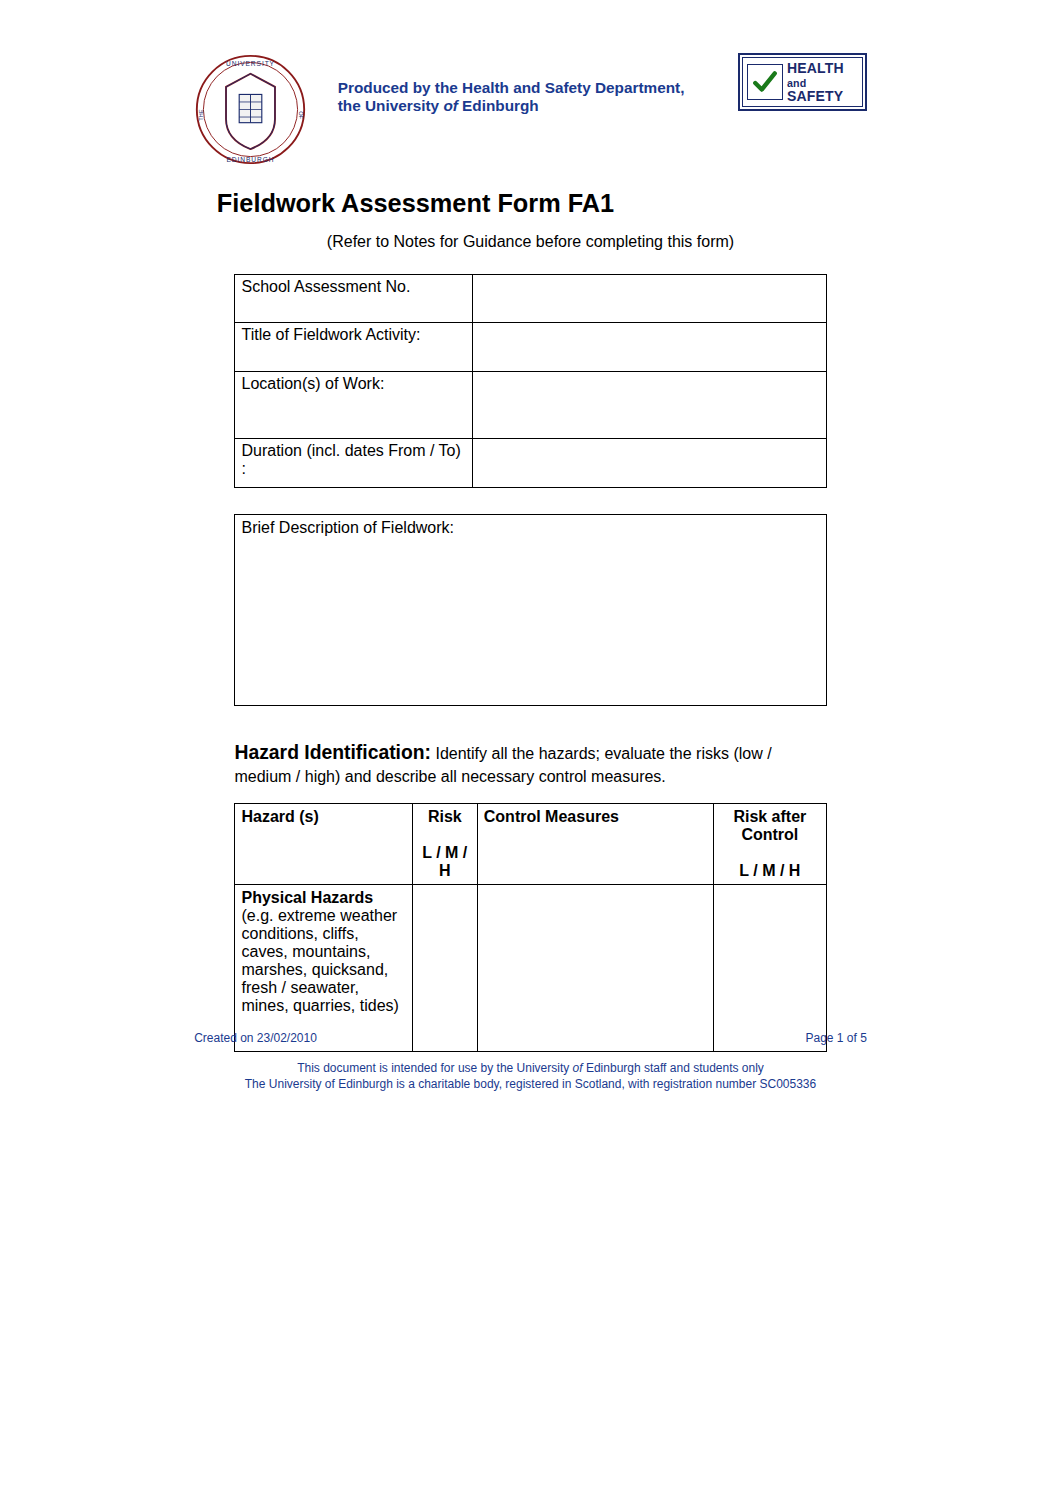UNIVERSITY EDINBURGH THE OF
Produced by the Health and Safety Department, the University of Edinburgh
HEALTH
and
SAFETY
Fieldwork Assessment Form FA1
(Refer to Notes for Guidance before completing this form)
| School Assessment No. | |
| Title of Fieldwork Activity: | |
| Location(s) of Work: | |
| Duration (incl. dates From / To) : | |
| Brief Description of Fieldwork: |
Hazard Identification: Identify all the hazards; evaluate the risks (low / medium / high) and describe all necessary control measures.
| Hazard (s) | Risk L / M / H | Control Measures | Risk after Control L / M / H |
| --- | --- | --- | --- |
| Physical Hazards (e.g. extreme weather conditions, cliffs, caves, mountains, marshes, quicksand, fresh / seawater, mines, quarries, tides) | | | |
Created on 23/02/2010 Page 1 of 5
This document is intended for use by the University of Edinburgh staff and students only
The University of Edinburgh is a charitable body, registered in Scotland, with registration number SC005336